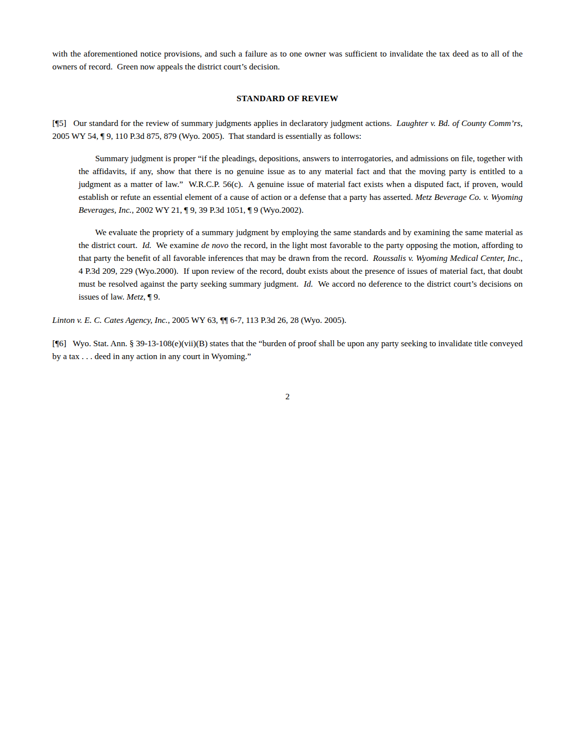with the aforementioned notice provisions, and such a failure as to one owner was sufficient to invalidate the tax deed as to all of the owners of record. Green now appeals the district court’s decision.
STANDARD OF REVIEW
[¶5] Our standard for the review of summary judgments applies in declaratory judgment actions. Laughter v. Bd. of County Comm’rs, 2005 WY 54, ¶ 9, 110 P.3d 875, 879 (Wyo. 2005). That standard is essentially as follows:
Summary judgment is proper “if the pleadings, depositions, answers to interrogatories, and admissions on file, together with the affidavits, if any, show that there is no genuine issue as to any material fact and that the moving party is entitled to a judgment as a matter of law.” W.R.C.P. 56(c). A genuine issue of material fact exists when a disputed fact, if proven, would establish or refute an essential element of a cause of action or a defense that a party has asserted. Metz Beverage Co. v. Wyoming Beverages, Inc., 2002 WY 21, ¶ 9, 39 P.3d 1051, ¶ 9 (Wyo.2002).
We evaluate the propriety of a summary judgment by employing the same standards and by examining the same material as the district court. Id. We examine de novo the record, in the light most favorable to the party opposing the motion, affording to that party the benefit of all favorable inferences that may be drawn from the record. Roussalis v. Wyoming Medical Center, Inc., 4 P.3d 209, 229 (Wyo.2000). If upon review of the record, doubt exists about the presence of issues of material fact, that doubt must be resolved against the party seeking summary judgment. Id. We accord no deference to the district court’s decisions on issues of law. Metz, ¶ 9.
Linton v. E. C. Cates Agency, Inc., 2005 WY 63, ¶¶ 6-7, 113 P.3d 26, 28 (Wyo. 2005).
[¶6] Wyo. Stat. Ann. § 39-13-108(e)(vii)(B) states that the “burden of proof shall be upon any party seeking to invalidate title conveyed by a tax . . . deed in any action in any court in Wyoming.”
2